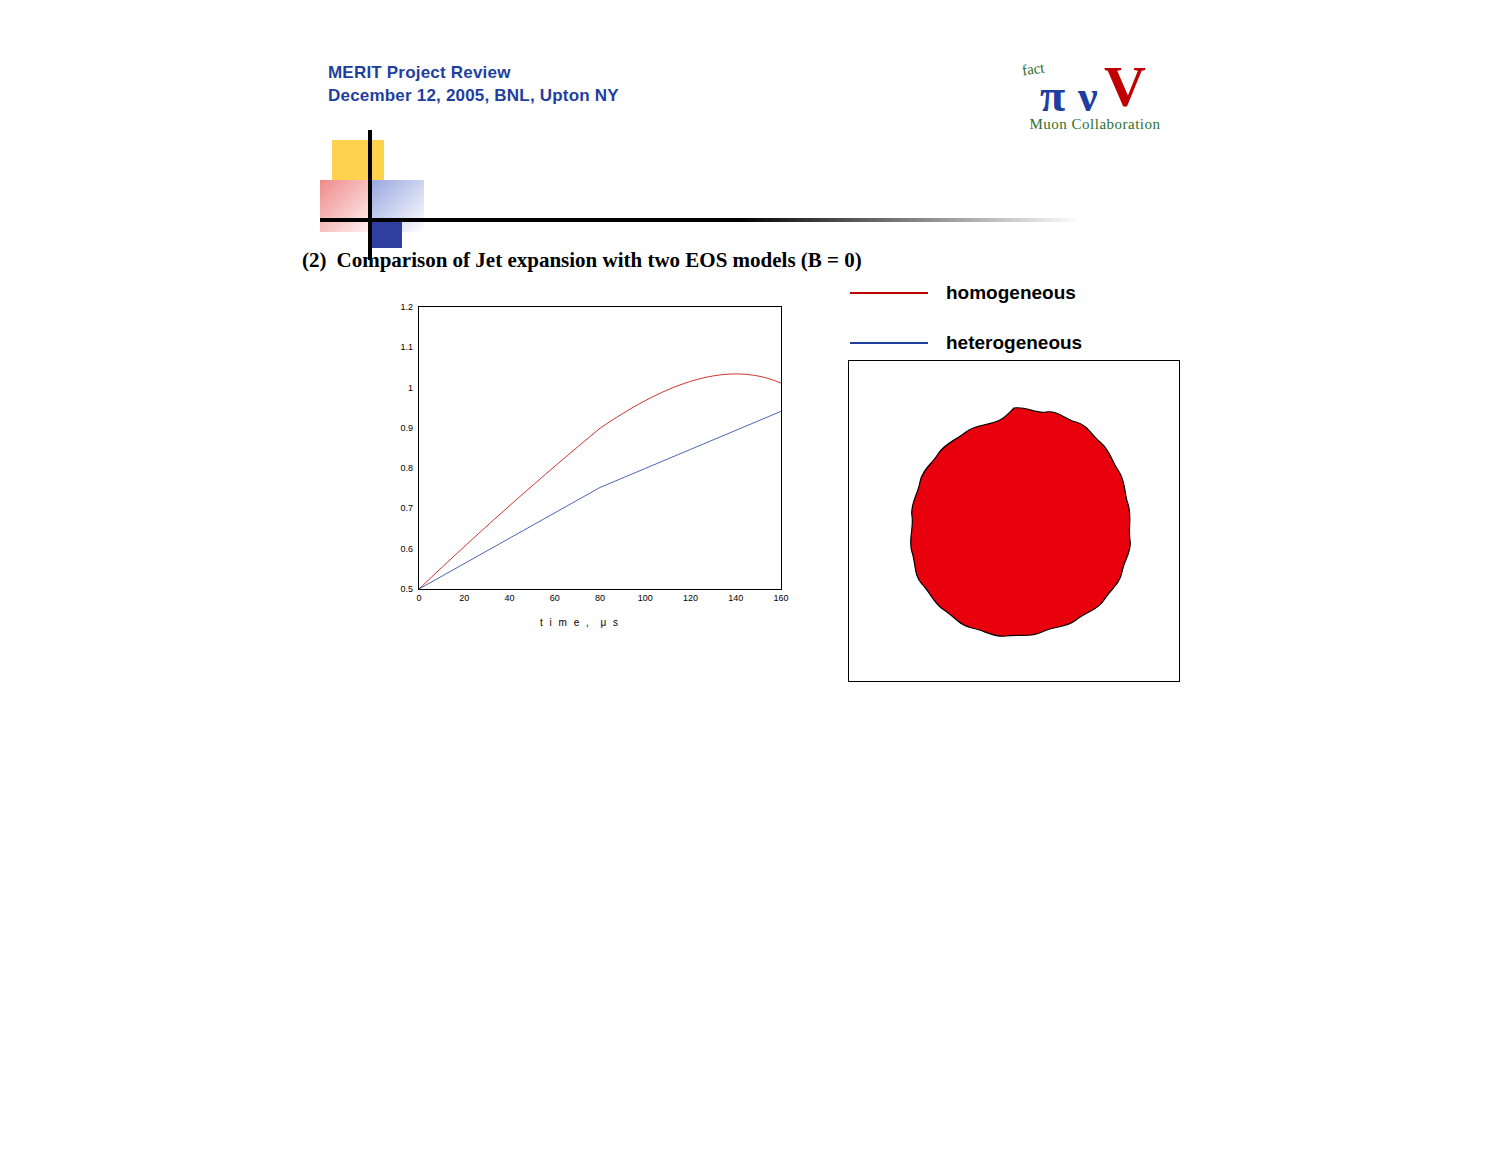MERIT Project Review
December 12, 2005, BNL, Upton NY
fact π ν V Muon Collaboration
(2) Comparison of Jet expansion with two EOS models (B = 0)
homogeneous
heterogeneous
a v e r a g e r a d i u s , c m
1.2 1.1 1 0.9 0.8 0.7 0.6 0.5 0 20 40 60 80 100 120 140 160
t i m e , μ s